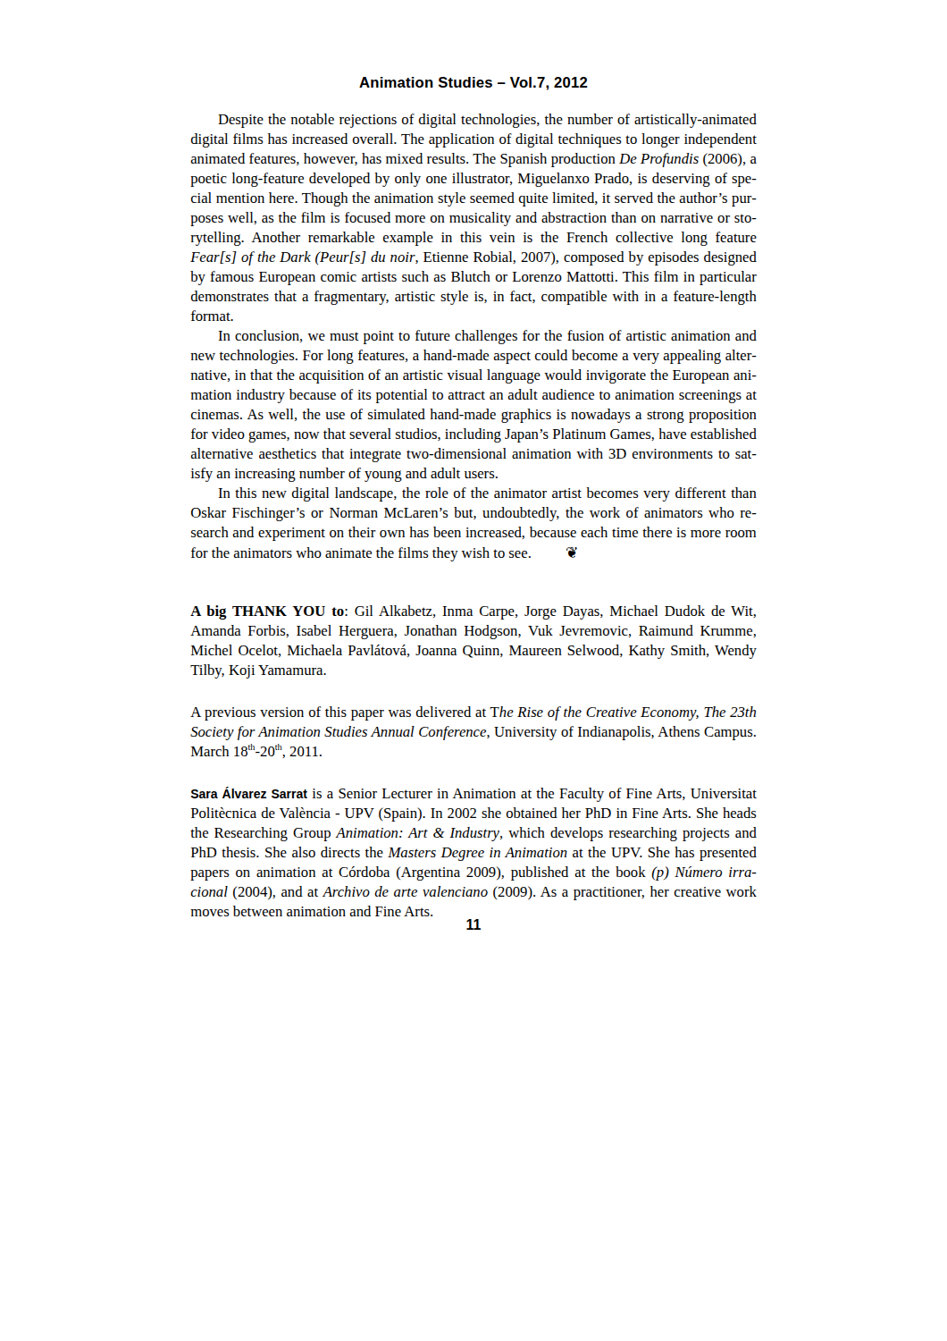Animation Studies – Vol.7, 2012
Despite the notable rejections of digital technologies, the number of artistically-animated digital films has increased overall. The application of digital techniques to longer independent animated features, however, has mixed results. The Spanish production De Profundis (2006), a poetic long-feature developed by only one illustrator, Miguelanxo Prado, is deserving of special mention here. Though the animation style seemed quite limited, it served the author’s purposes well, as the film is focused more on musicality and abstraction than on narrative or storytelling. Another remarkable example in this vein is the French collective long feature Fear[s] of the Dark (Peur[s] du noir, Etienne Robial, 2007), composed by episodes designed by famous European comic artists such as Blutch or Lorenzo Mattotti. This film in particular demonstrates that a fragmentary, artistic style is, in fact, compatible with in a feature-length format.
In conclusion, we must point to future challenges for the fusion of artistic animation and new technologies. For long features, a hand-made aspect could become a very appealing alternative, in that the acquisition of an artistic visual language would invigorate the European animation industry because of its potential to attract an adult audience to animation screenings at cinemas. As well, the use of simulated hand-made graphics is nowadays a strong proposition for video games, now that several studios, including Japan’s Platinum Games, have established alternative aesthetics that integrate two-dimensional animation with 3D environments to satisfy an increasing number of young and adult users.
In this new digital landscape, the role of the animator artist becomes very different than Oskar Fischinger’s or Norman McLaren’s but, undoubtedly, the work of animators who research and experiment on their own has been increased, because each time there is more room for the animators who animate the films they wish to see.❦
A big THANK YOU to: Gil Alkabetz, Inma Carpe, Jorge Dayas, Michael Dudok de Wit, Amanda Forbis, Isabel Herguera, Jonathan Hodgson, Vuk Jevremovic, Raimund Krumme, Michel Ocelot, Michaela Pavlátová, Joanna Quinn, Maureen Selwood, Kathy Smith, Wendy Tilby, Koji Yamamura.
A previous version of this paper was delivered at The Rise of the Creative Economy, The 23th Society for Animation Studies Annual Conference, University of Indianapolis, Athens Campus. March 18th-20th, 2011.
Sara Álvarez Sarrat is a Senior Lecturer in Animation at the Faculty of Fine Arts, Universitat Politècnica de València - UPV (Spain). In 2002 she obtained her PhD in Fine Arts. She heads the Researching Group Animation: Art & Industry, which develops researching projects and PhD thesis. She also directs the Masters Degree in Animation at the UPV. She has presented papers on animation at Córdoba (Argentina 2009), published at the book (p) Número irracional (2004), and at Archivo de arte valenciano (2009). As a practitioner, her creative work moves between animation and Fine Arts.
11